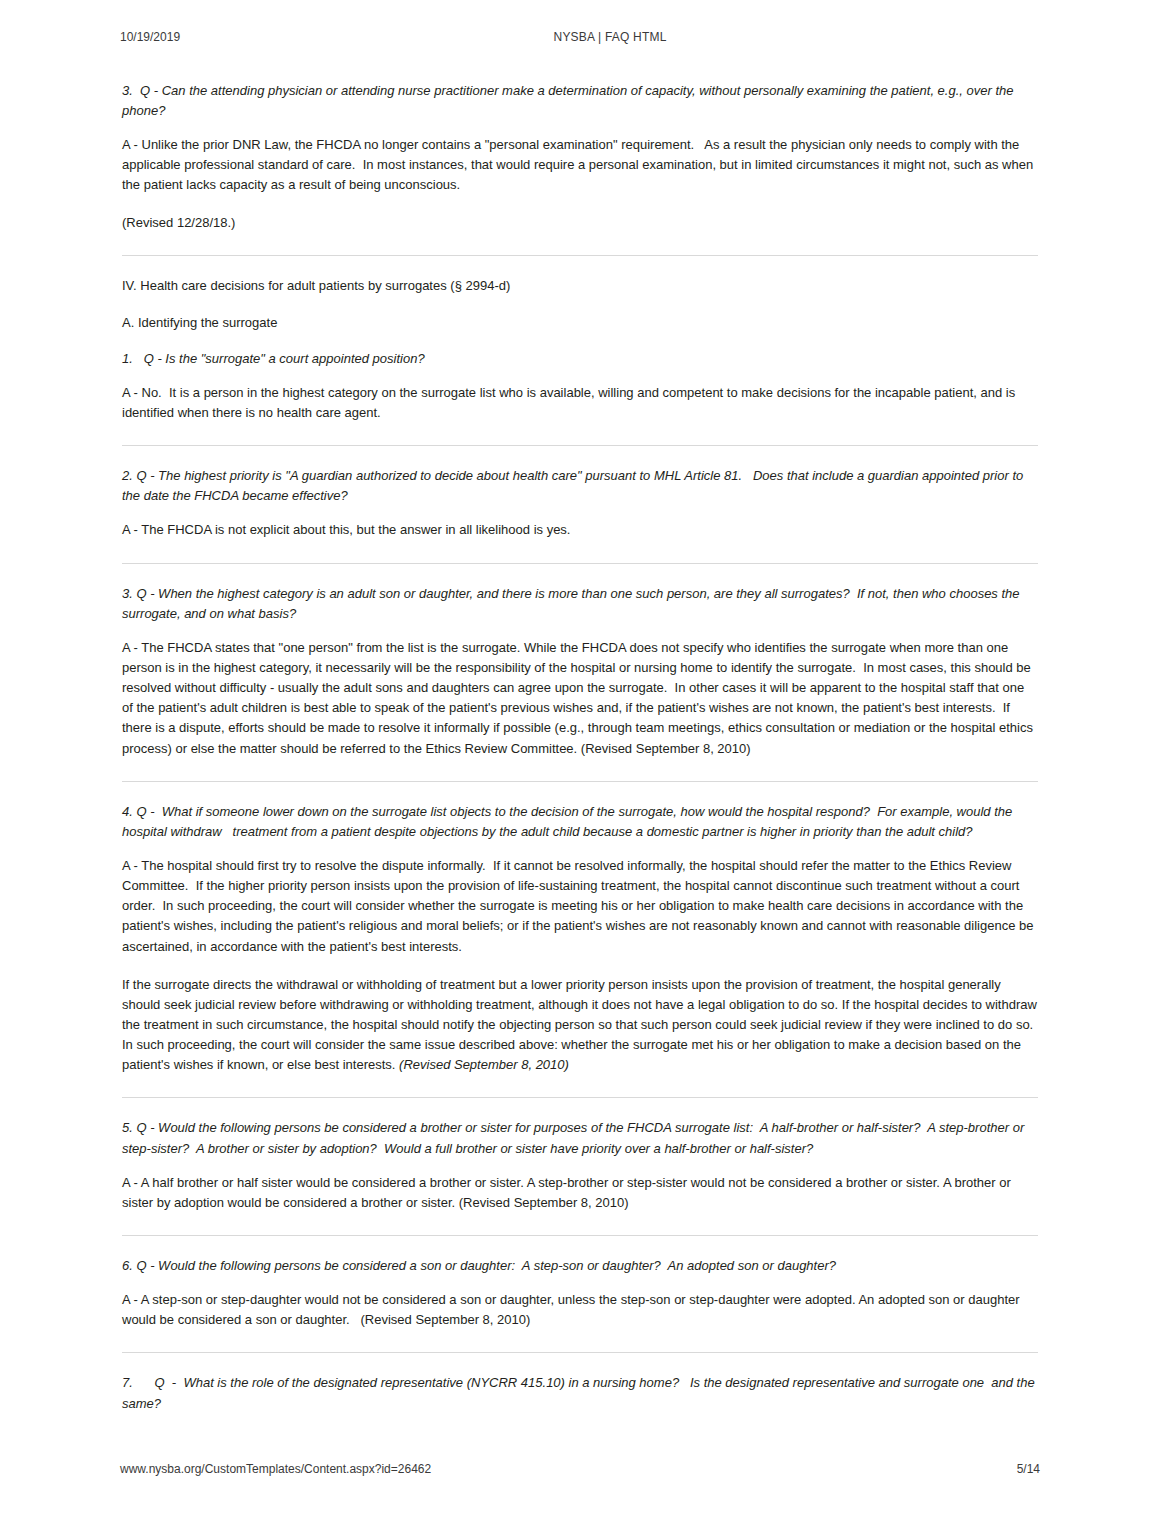10/19/2019
NYSBA | FAQ HTML
3. Q - Can the attending physician or attending nurse practitioner make a determination of capacity, without personally examining the patient, e.g., over the phone?
A - Unlike the prior DNR Law, the FHCDA no longer contains a "personal examination" requirement. As a result the physician only needs to comply with the applicable professional standard of care. In most instances, that would require a personal examination, but in limited circumstances it might not, such as when the patient lacks capacity as a result of being unconscious.
(Revised 12/28/18.)
IV. Health care decisions for adult patients by surrogates (§ 2994-d)
A. Identifying the surrogate
1. Q - Is the "surrogate" a court appointed position?
A - No. It is a person in the highest category on the surrogate list who is available, willing and competent to make decisions for the incapable patient, and is identified when there is no health care agent.
2. Q - The highest priority is "A guardian authorized to decide about health care" pursuant to MHL Article 81. Does that include a guardian appointed prior to the date the FHCDA became effective?
A - The FHCDA is not explicit about this, but the answer in all likelihood is yes.
3. Q - When the highest category is an adult son or daughter, and there is more than one such person, are they all surrogates? If not, then who chooses the surrogate, and on what basis?
A - The FHCDA states that "one person" from the list is the surrogate. While the FHCDA does not specify who identifies the surrogate when more than one person is in the highest category, it necessarily will be the responsibility of the hospital or nursing home to identify the surrogate. In most cases, this should be resolved without difficulty - usually the adult sons and daughters can agree upon the surrogate. In other cases it will be apparent to the hospital staff that one of the patient's adult children is best able to speak of the patient's previous wishes and, if the patient's wishes are not known, the patient's best interests. If there is a dispute, efforts should be made to resolve it informally if possible (e.g., through team meetings, ethics consultation or mediation or the hospital ethics process) or else the matter should be referred to the Ethics Review Committee. (Revised September 8, 2010)
4. Q - What if someone lower down on the surrogate list objects to the decision of the surrogate, how would the hospital respond? For example, would the hospital withdraw treatment from a patient despite objections by the adult child because a domestic partner is higher in priority than the adult child?
A - The hospital should first try to resolve the dispute informally. If it cannot be resolved informally, the hospital should refer the matter to the Ethics Review Committee. If the higher priority person insists upon the provision of life-sustaining treatment, the hospital cannot discontinue such treatment without a court order. In such proceeding, the court will consider whether the surrogate is meeting his or her obligation to make health care decisions in accordance with the patient's wishes, including the patient's religious and moral beliefs; or if the patient's wishes are not reasonably known and cannot with reasonable diligence be ascertained, in accordance with the patient's best interests.
If the surrogate directs the withdrawal or withholding of treatment but a lower priority person insists upon the provision of treatment, the hospital generally should seek judicial review before withdrawing or withholding treatment, although it does not have a legal obligation to do so. If the hospital decides to withdraw the treatment in such circumstance, the hospital should notify the objecting person so that such person could seek judicial review if they were inclined to do so. In such proceeding, the court will consider the same issue described above: whether the surrogate met his or her obligation to make a decision based on the patient's wishes if known, or else best interests. (Revised September 8, 2010)
5. Q - Would the following persons be considered a brother or sister for purposes of the FHCDA surrogate list: A half-brother or half-sister? A step-brother or step-sister? A brother or sister by adoption? Would a full brother or sister have priority over a half-brother or half-sister?
A - A half brother or half sister would be considered a brother or sister. A step-brother or step-sister would not be considered a brother or sister. A brother or sister by adoption would be considered a brother or sister. (Revised September 8, 2010)
6. Q - Would the following persons be considered a son or daughter: A step-son or daughter? An adopted son or daughter?
A - A step-son or step-daughter would not be considered a son or daughter, unless the step-son or step-daughter were adopted. An adopted son or daughter would be considered a son or daughter. (Revised September 8, 2010)
7. Q - What is the role of the designated representative (NYCRR 415.10) in a nursing home? Is the designated representative and surrogate one and the same?
www.nysba.org/CustomTemplates/Content.aspx?id=26462
5/14